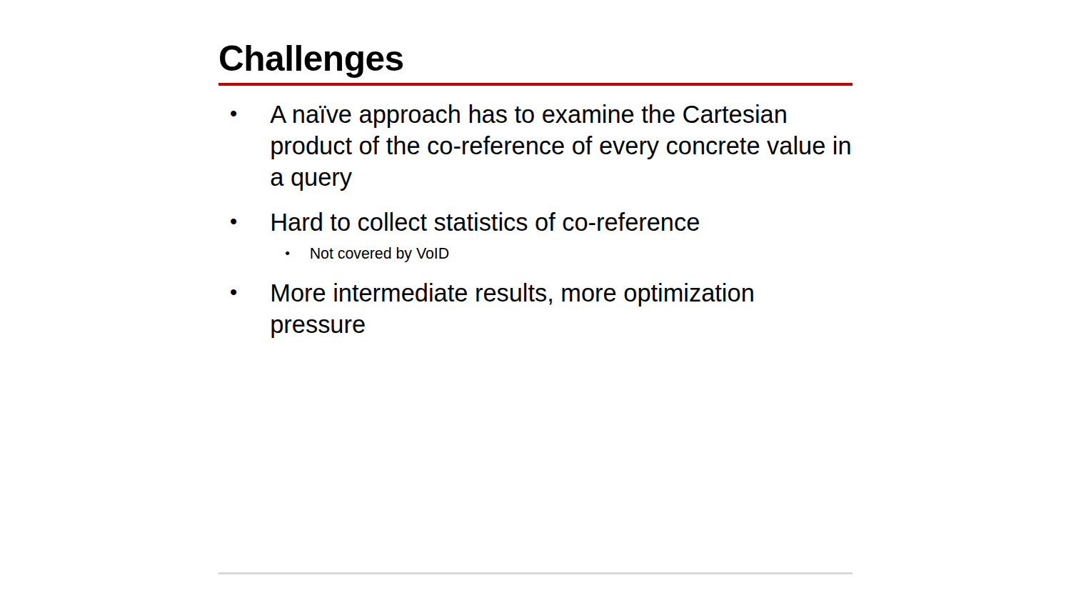Challenges
A naïve approach has to examine the Cartesian product of the co-reference of every concrete value in a query
Hard to collect statistics of co-reference
Not covered by VoID
More intermediate results, more optimization pressure